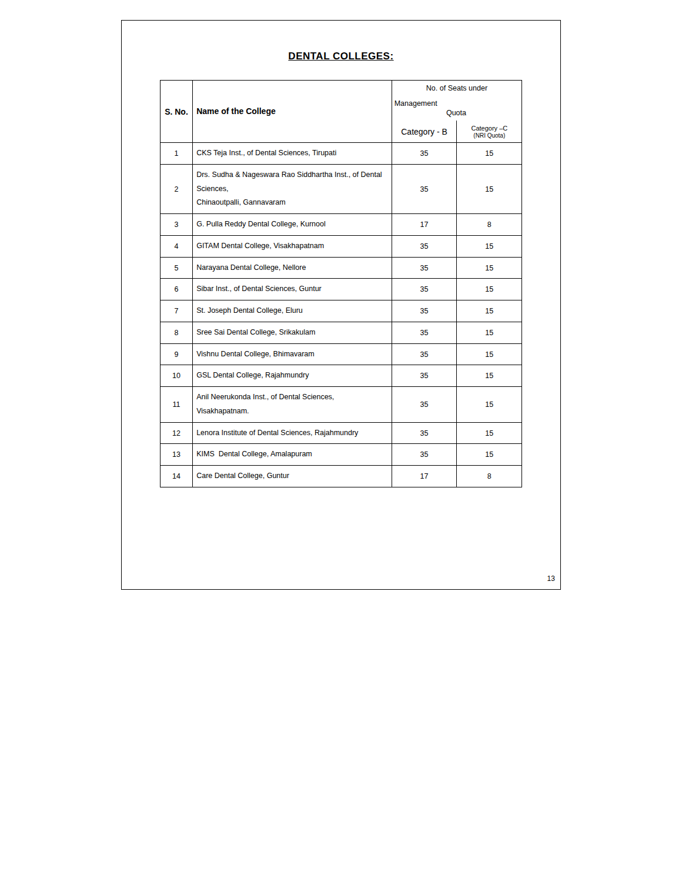DENTAL COLLEGES:
| S. No. | Name of the College | No. of Seats under |
| Management Quota |
| Category - B | Category –C (NRI Quota) |
| 1 | CKS Teja Inst., of Dental Sciences, Tirupati | 35 | 15 |
| 2 | Drs. Sudha & Nageswara Rao Siddhartha Inst., of Dental Sciences, Chinaoutpalli, Gannavaram | 35 | 15 |
| 3 | G. Pulla Reddy Dental College, Kurnool | 17 | 8 |
| 4 | GITAM Dental College, Visakhapatnam | 35 | 15 |
| 5 | Narayana Dental College, Nellore | 35 | 15 |
| 6 | Sibar Inst., of Dental Sciences, Guntur | 35 | 15 |
| 7 | St. Joseph Dental College, Eluru | 35 | 15 |
| 8 | Sree Sai Dental College, Srikakulam | 35 | 15 |
| 9 | Vishnu Dental College, Bhimavaram | 35 | 15 |
| 10 | GSL Dental College, Rajahmundry | 35 | 15 |
| 11 | Anil Neerukonda Inst., of Dental Sciences, Visakhapatnam. | 35 | 15 |
| 12 | Lenora Institute of Dental Sciences, Rajahmundry | 35 | 15 |
| 13 | KIMS Dental College, Amalapuram | 35 | 15 |
| 14 | Care Dental College, Guntur | 17 | 8 |
13